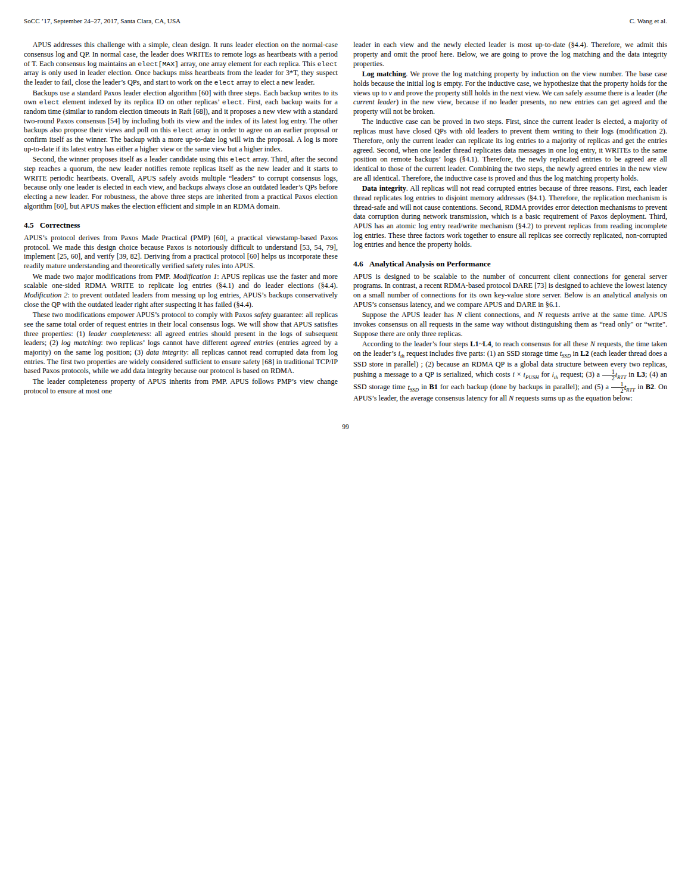SoCC ’17, September 24–27, 2017, Santa Clara, CA, USA
C. Wang et al.
APUS addresses this challenge with a simple, clean design. It runs leader election on the normal-case consensus log and QP. In normal case, the leader does WRITEs to remote logs as heartbeats with a period of T. Each consensus log maintains an elect[MAX] array, one array element for each replica. This elect array is only used in leader election. Once backups miss heartbeats from the leader for 3*T, they suspect the leader to fail, close the leader’s QPs, and start to work on the elect array to elect a new leader.
Backups use a standard Paxos leader election algorithm [60] with three steps. Each backup writes to its own elect element indexed by its replica ID on other replicas’ elect. First, each backup waits for a random time (similar to random election timeouts in Raft [68]), and it proposes a new view with a standard two-round Paxos consensus [54] by including both its view and the index of its latest log entry. The other backups also propose their views and poll on this elect array in order to agree on an earlier proposal or confirm itself as the winner. The backup with a more up-to-date log will win the proposal. A log is more up-to-date if its latest entry has either a higher view or the same view but a higher index.
Second, the winner proposes itself as a leader candidate using this elect array. Third, after the second step reaches a quorum, the new leader notifies remote replicas itself as the new leader and it starts to WRITE periodic heartbeats. Overall, APUS safely avoids multiple “leaders" to corrupt consensus logs, because only one leader is elected in each view, and backups always close an outdated leader’s QPs before electing a new leader. For robustness, the above three steps are inherited from a practical Paxos election algorithm [60], but APUS makes the election efficient and simple in an RDMA domain.
4.5 Correctness
APUS’s protocol derives from Paxos Made Practical (PMP) [60], a practical viewstamp-based Paxos protocol. We made this design choice because Paxos is notoriously difficult to understand [53, 54, 79], implement [25, 60], and verify [39, 82]. Deriving from a practical protocol [60] helps us incorporate these readily mature understanding and theoretically verified safety rules into APUS.
We made two major modifications from PMP. Modification 1: APUS replicas use the faster and more scalable one-sided RDMA WRITE to replicate log entries (§4.1) and do leader elections (§4.4). Modification 2: to prevent outdated leaders from messing up log entries, APUS’s backups conservatively close the QP with the outdated leader right after suspecting it has failed (§4.4).
These two modifications empower APUS’s protocol to comply with Paxos safety guarantee: all replicas see the same total order of request entries in their local consensus logs. We will show that APUS satisfies three properties: (1) leader completeness: all agreed entries should present in the logs of subsequent leaders; (2) log matching: two replicas’ logs cannot have different agreed entries (entries agreed by a majority) on the same log position; (3) data integrity: all replicas cannot read corrupted data from log entries. The first two properties are widely considered sufficient to ensure safety [68] in traditional TCP/IP based Paxos protocols, while we add data integrity because our protocol is based on RDMA.
The leader completeness property of APUS inherits from PMP. APUS follows PMP’s view change protocol to ensure at most one
leader in each view and the newly elected leader is most up-to-date (§4.4). Therefore, we admit this property and omit the proof here. Below, we are going to prove the log matching and the data integrity properties.
Log matching. We prove the log matching property by induction on the view number. The base case holds because the initial log is empty. For the inductive case, we hypothesize that the property holds for the views up to v and prove the property still holds in the next view. We can safely assume there is a leader (the current leader) in the new view, because if no leader presents, no new entries can get agreed and the property will not be broken.
The inductive case can be proved in two steps. First, since the current leader is elected, a majority of replicas must have closed QPs with old leaders to prevent them writing to their logs (modification 2). Therefore, only the current leader can replicate its log entries to a majority of replicas and get the entries agreed. Second, when one leader thread replicates data messages in one log entry, it WRITEs to the same position on remote backups’ logs (§4.1). Therefore, the newly replicated entries to be agreed are all identical to those of the current leader. Combining the two steps, the newly agreed entries in the new view are all identical. Therefore, the inductive case is proved and thus the log matching property holds.
Data integrity. All replicas will not read corrupted entries because of three reasons. First, each leader thread replicates log entries to disjoint memory addresses (§4.1). Therefore, the replication mechanism is thread-safe and will not cause contentions. Second, RDMA provides error detection mechanisms to prevent data corruption during network transmission, which is a basic requirement of Paxos deployment. Third, APUS has an atomic log entry read/write mechanism (§4.2) to prevent replicas from reading incomplete log entries. These three factors work together to ensure all replicas see correctly replicated, non-corrupted log entries and hence the property holds.
4.6 Analytical Analysis on Performance
APUS is designed to be scalable to the number of concurrent client connections for general server programs. In contrast, a recent RDMA-based protocol DARE [73] is designed to achieve the lowest latency on a small number of connections for its own key-value store server. Below is an analytical analysis on APUS’s consensus latency, and we compare APUS and DARE in §6.1.
Suppose the APUS leader has N client connections, and N requests arrive at the same time. APUS invokes consensus on all requests in the same way without distinguishing them as “read only" or “write". Suppose there are only three replicas.
According to the leader’s four steps L1~L4, to reach consensus for all these N requests, the time taken on the leader’s ith request includes five parts: (1) an SSD storage time tSSD in L2 (each leader thread does a SSD store in parallel) ; (2) because an RDMA QP is a global data structure between every two replicas, pushing a message to a QP is serialized, which costs i × tPUSH for ith request; (3) a 12 tRTT in L3; (4) an SSD storage time tSSD in B1 for each backup (done by backups in parallel); and (5) a 12 tRTT in B2. On APUS’s leader, the average consensus latency for all N requests sums up as the equation below:
99